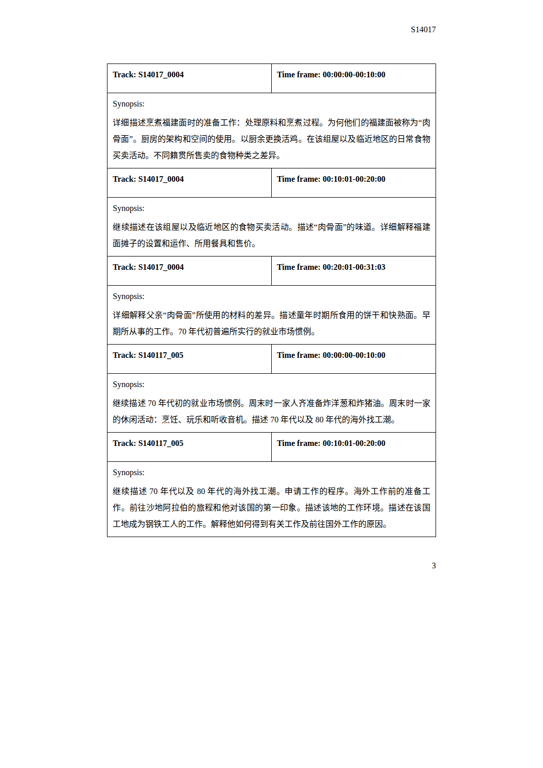S14017
| Track: S14017_0004 | Time frame: 00:00:00-00:10:00 |
| Synopsis: 详细描述烹煮福建面时的准备工作：处理原料和烹煮过程。为何他们的福建面被称为“肉骨面”。厨房的架构和空间的使用。以厨余更换活鸡。在该组屋以及临近地区的日常食物买卖活动。不同籍贯所售卖的食物种类之差异。 |
| Track: S14017_0004 | Time frame: 00:10:01-00:20:00 |
| Synopsis: 继续描述在该组屋以及临近地区的食物买卖活动。描述“肉骨面”的味道。详细解释福建面摊子的设置和运作、所用餐具和售价。 |
| Track: S14017_0004 | Time frame: 00:20:01-00:31:03 |
| Synopsis: 详细解释父亲“肉骨面”所使用的材料的差异。描述童年时期所食用的饼干和快熟面。早期所从事的工作。70 年代初普遍所实行的就业市场惯例。 |
| Track: S140117_005 | Time frame: 00:00:00-00:10:00 |
| Synopsis: 继续描述 70 年代初的就业市场惯例。周末时一家人齐准备炸洋葱和炸猪油。周末时一家的休闲活动：烹饪、玩乐和听收音机。描述 70 年代以及 80 年代的海外找工潮。 |
| Track: S140117_005 | Time frame: 00:10:01-00:20:00 |
| Synopsis: 继续描述 70 年代以及 80 年代的海外找工潮。申请工作的程序。海外工作前的准备工作。前往沙地阿拉伯的旅程和他对该国的第一印象。描述该地的工作环境。描述在该国工地成为钢铁工人的工作。解释他如何得到有关工作及前往国外工作的原因。 |
3